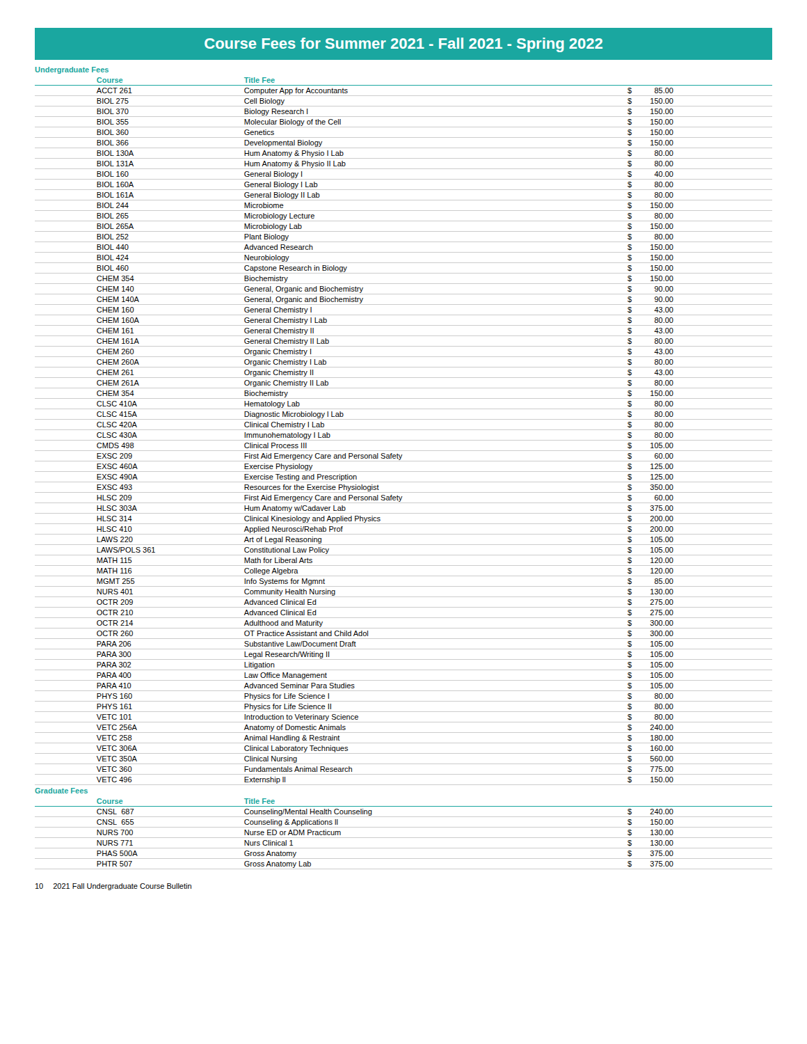Course Fees for Summer 2021 - Fall 2021 - Spring 2022
Undergraduate Fees
| | Course | Title Fee | |
| --- | --- | --- | --- |
| | ACCT 261 | Computer App for Accountants | $ 85.00 |
| | BIOL 275 | Cell Biology | $ 150.00 |
| | BIOL 370 | Biology Research I | $ 150.00 |
| | BIOL 355 | Molecular Biology of the Cell | $ 150.00 |
| | BIOL 360 | Genetics | $ 150.00 |
| | BIOL 366 | Developmental Biology | $ 150.00 |
| | BIOL 130A | Hum Anatomy & Physio I Lab | $ 80.00 |
| | BIOL 131A | Hum Anatomy & Physio II Lab | $ 80.00 |
| | BIOL 160 | General Biology I | $ 40.00 |
| | BIOL 160A | General Biology I Lab | $ 80.00 |
| | BIOL 161A | General Biology II Lab | $ 80.00 |
| | BIOL 244 | Microbiome | $ 150.00 |
| | BIOL 265 | Microbiology Lecture | $ 80.00 |
| | BIOL 265A | Microbiology Lab | $ 150.00 |
| | BIOL 252 | Plant Biology | $ 80.00 |
| | BIOL 440 | Advanced Research | $ 150.00 |
| | BIOL 424 | Neurobiology | $ 150.00 |
| | BIOL 460 | Capstone Research in Biology | $ 150.00 |
| | CHEM 354 | Biochemistry | $ 150.00 |
| | CHEM 140 | General, Organic and Biochemistry | $ 90.00 |
| | CHEM 140A | General, Organic and Biochemistry | $ 90.00 |
| | CHEM 160 | General Chemistry I | $ 43.00 |
| | CHEM 160A | General Chemistry I Lab | $ 80.00 |
| | CHEM 161 | General Chemistry II | $ 43.00 |
| | CHEM 161A | General Chemistry II Lab | $ 80.00 |
| | CHEM 260 | Organic Chemistry I | $ 43.00 |
| | CHEM 260A | Organic Chemistry I Lab | $ 80.00 |
| | CHEM 261 | Organic Chemistry II | $ 43.00 |
| | CHEM 261A | Organic Chemistry II Lab | $ 80.00 |
| | CHEM 354 | Biochemistry | $ 150.00 |
| | CLSC 410A | Hematology Lab | $ 80.00 |
| | CLSC 415A | Diagnostic Microbiology l Lab | $ 80.00 |
| | CLSC 420A | Clinical Chemistry I Lab | $ 80.00 |
| | CLSC 430A | Immunohematology I Lab | $ 80.00 |
| | CMDS 498 | Clinical Process III | $ 105.00 |
| | EXSC 209 | First Aid Emergency Care and Personal Safety | $ 60.00 |
| | EXSC 460A | Exercise Physiology | $ 125.00 |
| | EXSC 490A | Exercise Testing and Prescription | $ 125.00 |
| | EXSC 493 | Resources for the Exercise Physiologist | $ 350.00 |
| | HLSC 209 | First Aid Emergency Care and Personal Safety | $ 60.00 |
| | HLSC 303A | Hum Anatomy w/Cadaver Lab | $ 375.00 |
| | HLSC 314 | Clinical Kinesiology and Applied Physics | $ 200.00 |
| | HLSC 410 | Applied Neurosci/Rehab Prof | $ 200.00 |
| | LAWS 220 | Art of Legal Reasoning | $ 105.00 |
| | LAWS/POLS 361 | Constitutional Law Policy | $ 105.00 |
| | MATH 115 | Math for Liberal Arts | $ 120.00 |
| | MATH 116 | College Algebra | $ 120.00 |
| | MGMT 255 | Info Systems for Mgmnt | $ 85.00 |
| | NURS 401 | Community Health Nursing | $ 130.00 |
| | OCTR 209 | Advanced Clinical Ed | $ 275.00 |
| | OCTR 210 | Advanced Clinical Ed | $ 275.00 |
| | OCTR 214 | Adulthood and Maturity | $ 300.00 |
| | OCTR 260 | OT Practice Assistant and Child Adol | $ 300.00 |
| | PARA 206 | Substantive Law/Document Draft | $ 105.00 |
| | PARA 300 | Legal Research/Writing II | $ 105.00 |
| | PARA 302 | Litigation | $ 105.00 |
| | PARA 400 | Law Office Management | $ 105.00 |
| | PARA 410 | Advanced Seminar Para Studies | $ 105.00 |
| | PHYS 160 | Physics for Life Science I | $ 80.00 |
| | PHYS 161 | Physics for Life Science II | $ 80.00 |
| | VETC 101 | Introduction to Veterinary Science | $ 80.00 |
| | VETC 256A | Anatomy of Domestic Animals | $ 240.00 |
| | VETC 258 | Animal Handling & Restraint | $ 180.00 |
| | VETC 306A | Clinical Laboratory Techniques | $ 160.00 |
| | VETC 350A | Clinical Nursing | $ 560.00 |
| | VETC 360 | Fundamentals Animal Research | $ 775.00 |
| | VETC 496 | Externship ll | $ 150.00 |
Graduate Fees
| | Course | Title Fee | |
| --- | --- | --- | --- |
| | CNSL 687 | Counseling/Mental Health Counseling | $ 240.00 |
| | CNSL 655 | Counseling & Applications ll | $ 150.00 |
| | NURS 700 | Nurse ED or ADM Practicum | $ 130.00 |
| | NURS 771 | Nurs Clinical 1 | $ 130.00 |
| | PHAS 500A | Gross Anatomy | $ 375.00 |
| | PHTR 507 | Gross Anatomy Lab | $ 375.00 |
102021 Fall Undergraduate Course Bulletin